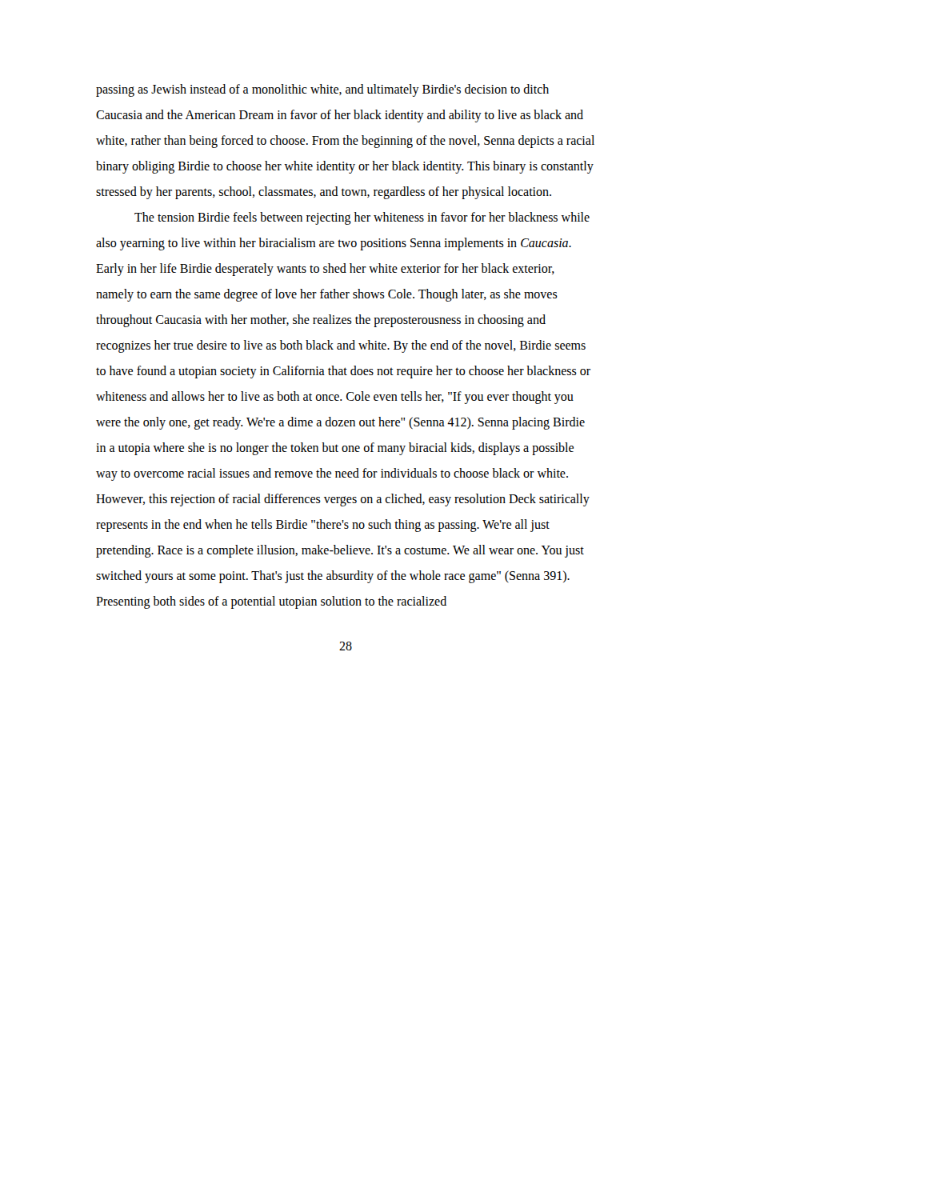passing as Jewish instead of a monolithic white, and ultimately Birdie's decision to ditch Caucasia and the American Dream in favor of her black identity and ability to live as black and white, rather than being forced to choose. From the beginning of the novel, Senna depicts a racial binary obliging Birdie to choose her white identity or her black identity. This binary is constantly stressed by her parents, school, classmates, and town, regardless of her physical location.
The tension Birdie feels between rejecting her whiteness in favor for her blackness while also yearning to live within her biracialism are two positions Senna implements in Caucasia. Early in her life Birdie desperately wants to shed her white exterior for her black exterior, namely to earn the same degree of love her father shows Cole. Though later, as she moves throughout Caucasia with her mother, she realizes the preposterousness in choosing and recognizes her true desire to live as both black and white. By the end of the novel, Birdie seems to have found a utopian society in California that does not require her to choose her blackness or whiteness and allows her to live as both at once. Cole even tells her, "If you ever thought you were the only one, get ready. We're a dime a dozen out here" (Senna 412). Senna placing Birdie in a utopia where she is no longer the token but one of many biracial kids, displays a possible way to overcome racial issues and remove the need for individuals to choose black or white. However, this rejection of racial differences verges on a cliched, easy resolution Deck satirically represents in the end when he tells Birdie "there's no such thing as passing. We're all just pretending. Race is a complete illusion, make-believe. It's a costume. We all wear one. You just switched yours at some point. That's just the absurdity of the whole race game" (Senna 391). Presenting both sides of a potential utopian solution to the racialized
28